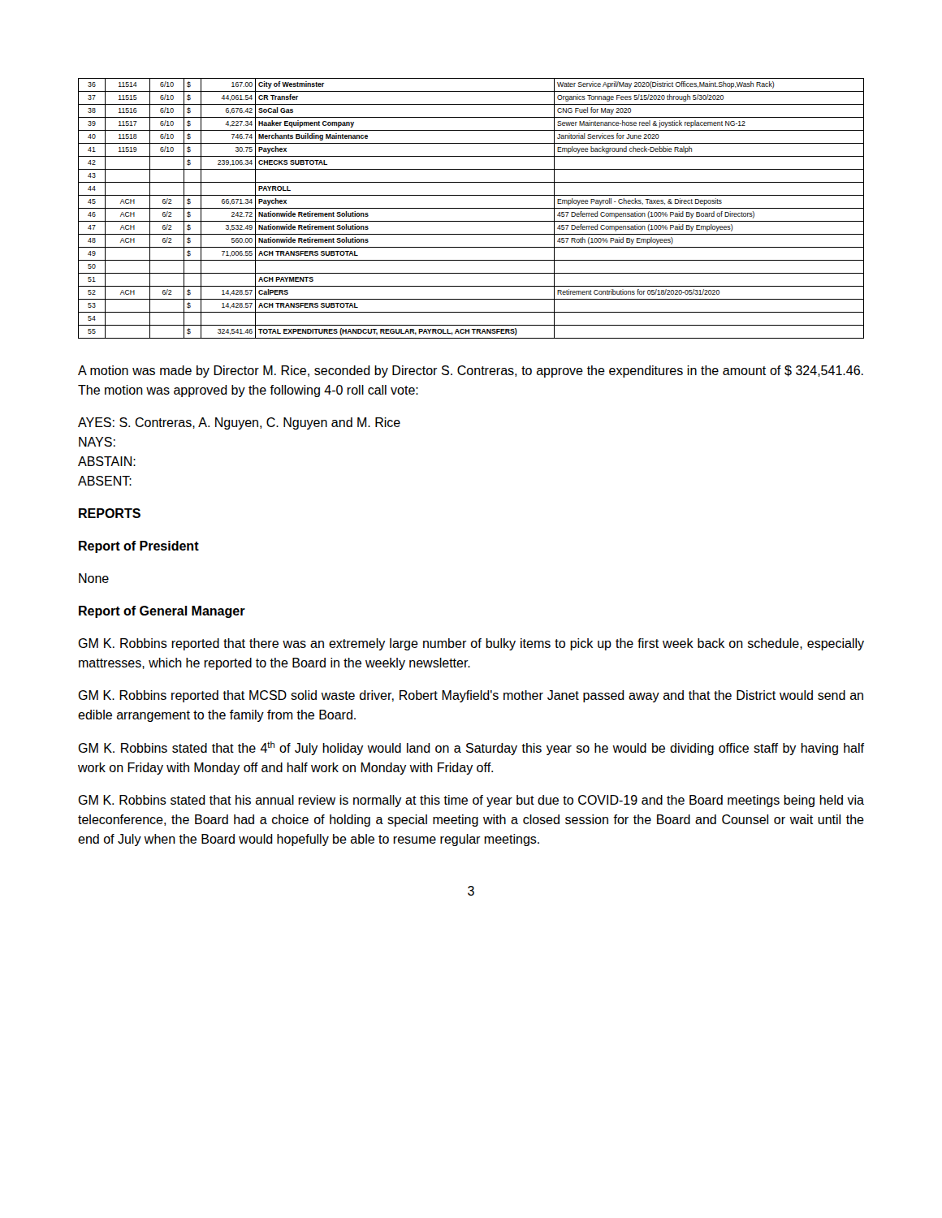| 36 | 11514 | 6/10 | $ | 167.00 | City of Westminster | Water Service April/May 2020(District Offices,Maint.Shop,Wash Rack) |
| 37 | 11515 | 6/10 | $ | 44,061.54 | CR Transfer | Organics Tonnage Fees 5/15/2020 through 5/30/2020 |
| 38 | 11516 | 6/10 | $ | 6,676.42 | SoCal Gas | CNG Fuel for May 2020 |
| 39 | 11517 | 6/10 | $ | 4,227.34 | Haaker Equipment Company | Sewer Maintenance-hose reel & joystick replacement NG-12 |
| 40 | 11518 | 6/10 | $ | 746.74 | Merchants Building Maintenance | Janitorial Services for June 2020 |
| 41 | 11519 | 6/10 | $ | 30.75 | Paychex | Employee background check-Debbie Ralph |
| 42 | | | $ | 239,106.34 | CHECKS SUBTOTAL | |
| 43 | | | | | | |
| 44 | | | | | PAYROLL | |
| 45 | ACH | 6/2 | $ | 66,671.34 | Paychex | Employee Payroll - Checks, Taxes, & Direct Deposits |
| 46 | ACH | 6/2 | $ | 242.72 | Nationwide Retirement Solutions | 457 Deferred Compensation (100% Paid By Board of Directors) |
| 47 | ACH | 6/2 | $ | 3,532.49 | Nationwide Retirement Solutions | 457 Deferred Compensation (100% Paid By Employees) |
| 48 | ACH | 6/2 | $ | 560.00 | Nationwide Retirement Solutions | 457 Roth (100% Paid By Employees) |
| 49 | | | $ | 71,006.55 | ACH TRANSFERS SUBTOTAL | |
| 50 | | | | | | |
| 51 | | | | | ACH PAYMENTS | |
| 52 | ACH | 6/2 | $ | 14,428.57 | CalPERS | Retirement Contributions for 05/18/2020-05/31/2020 |
| 53 | | | $ | 14,428.57 | ACH TRANSFERS SUBTOTAL | |
| 54 | | | | | | |
| 55 | | | $ | 324,541.46 | TOTAL EXPENDITURES (HANDCUT, REGULAR, PAYROLL, ACH TRANSFERS) | |
A motion was made by Director M. Rice, seconded by Director S. Contreras, to approve the expenditures in the amount of $ 324,541.46. The motion was approved by the following 4-0 roll call vote:
AYES: S. Contreras, A. Nguyen, C. Nguyen and M. Rice
NAYS:
ABSTAIN:
ABSENT:
REPORTS
Report of President
None
Report of General Manager
GM K. Robbins reported that there was an extremely large number of bulky items to pick up the first week back on schedule, especially mattresses, which he reported to the Board in the weekly newsletter.
GM K. Robbins reported that MCSD solid waste driver, Robert Mayfield's mother Janet passed away and that the District would send an edible arrangement to the family from the Board.
GM K. Robbins stated that the 4th of July holiday would land on a Saturday this year so he would be dividing office staff by having half work on Friday with Monday off and half work on Monday with Friday off.
GM K. Robbins stated that his annual review is normally at this time of year but due to COVID-19 and the Board meetings being held via teleconference, the Board had a choice of holding a special meeting with a closed session for the Board and Counsel or wait until the end of July when the Board would hopefully be able to resume regular meetings.
3